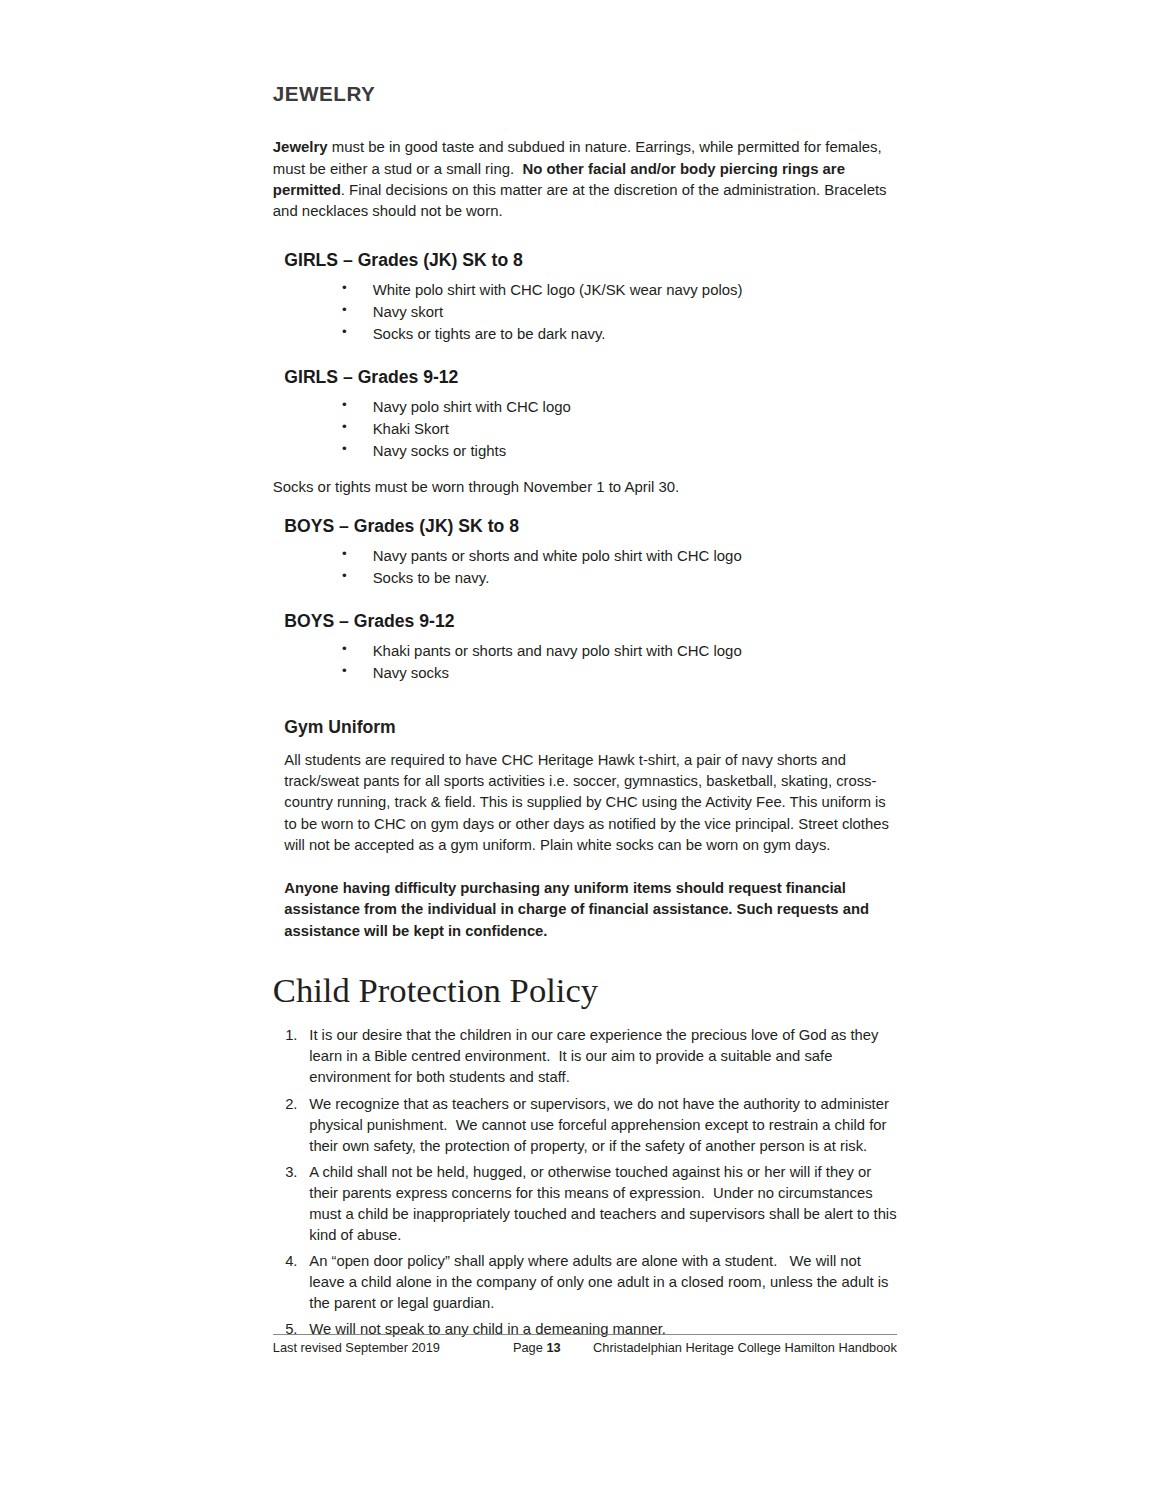JEWELRY
Jewelry must be in good taste and subdued in nature. Earrings, while permitted for females, must be either a stud or a small ring. No other facial and/or body piercing rings are permitted. Final decisions on this matter are at the discretion of the administration. Bracelets and necklaces should not be worn.
GIRLS – Grades (JK) SK to 8
White polo shirt with CHC logo (JK/SK wear navy polos)
Navy skort
Socks or tights are to be dark navy.
GIRLS – Grades 9-12
Navy polo shirt with CHC logo
Khaki Skort
Navy socks or tights
Socks or tights must be worn through November 1 to April 30.
BOYS – Grades (JK) SK to 8
Navy pants or shorts and white polo shirt with CHC logo
Socks to be navy.
BOYS – Grades 9-12
Khaki pants or shorts and navy polo shirt with CHC logo
Navy socks
Gym Uniform
All students are required to have CHC Heritage Hawk t-shirt, a pair of navy shorts and track/sweat pants for all sports activities i.e. soccer, gymnastics, basketball, skating, cross-country running, track & field. This is supplied by CHC using the Activity Fee. This uniform is to be worn to CHC on gym days or other days as notified by the vice principal. Street clothes will not be accepted as a gym uniform. Plain white socks can be worn on gym days.
Anyone having difficulty purchasing any uniform items should request financial assistance from the individual in charge of financial assistance. Such requests and assistance will be kept in confidence.
Child Protection Policy
It is our desire that the children in our care experience the precious love of God as they learn in a Bible centred environment. It is our aim to provide a suitable and safe environment for both students and staff.
We recognize that as teachers or supervisors, we do not have the authority to administer physical punishment. We cannot use forceful apprehension except to restrain a child for their own safety, the protection of property, or if the safety of another person is at risk.
A child shall not be held, hugged, or otherwise touched against his or her will if they or their parents express concerns for this means of expression. Under no circumstances must a child be inappropriately touched and teachers and supervisors shall be alert to this kind of abuse.
An “open door policy” shall apply where adults are alone with a student. We will not leave a child alone in the company of only one adult in a closed room, unless the adult is the parent or legal guardian.
We will not speak to any child in a demeaning manner.
Last revised September 2019
Page 13
Christadelphian Heritage College Hamilton Handbook